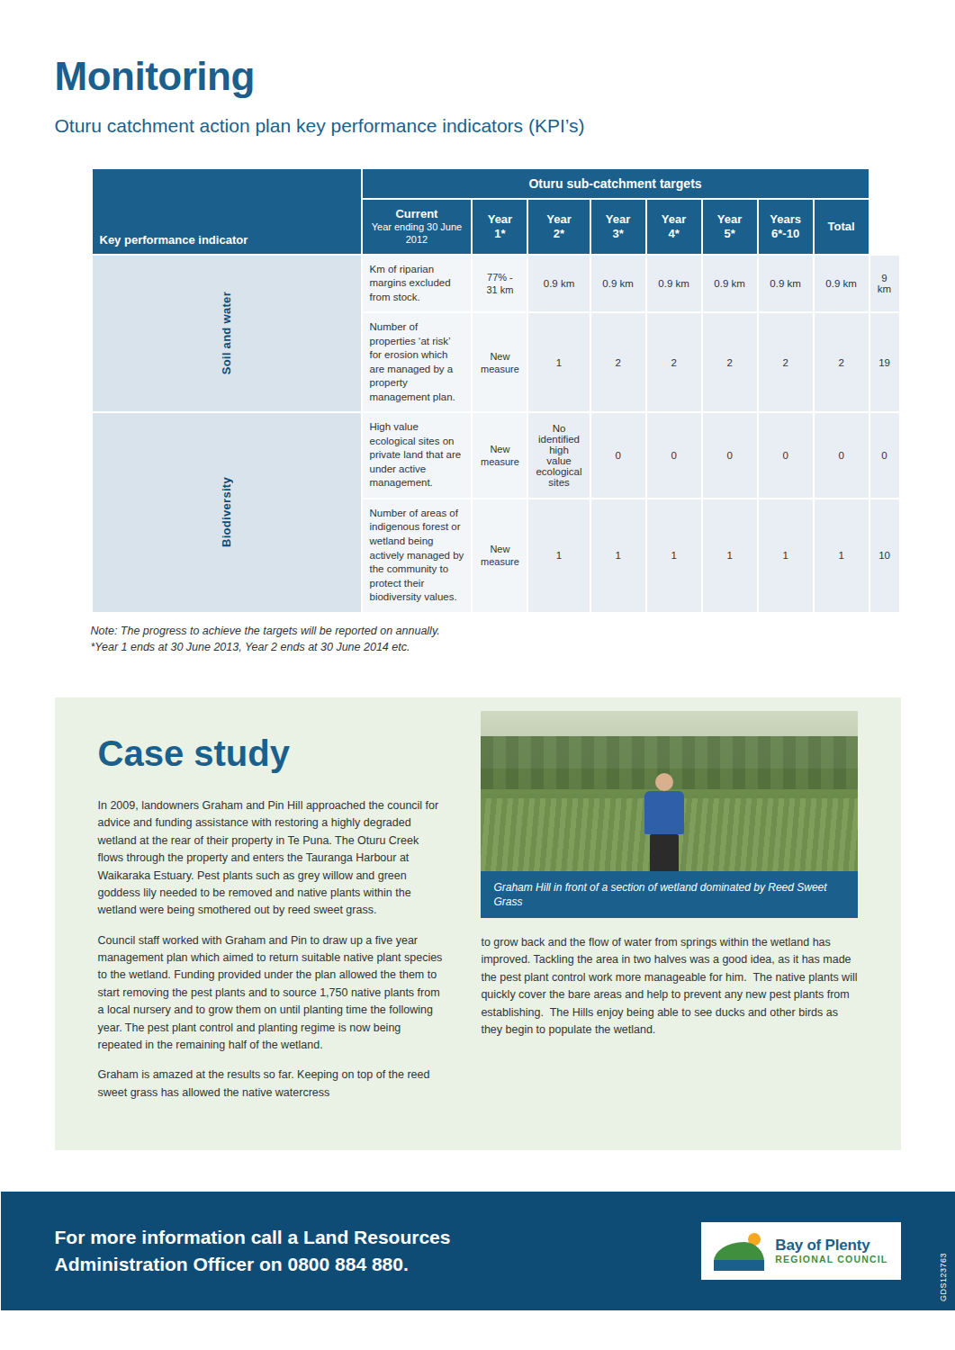Monitoring
Oturu catchment action plan key performance indicators (KPI’s)
| Key performance indicator | Oturu sub-catchment targets |
| --- | --- |
| Current Year ending 30 June 2012 | Year 1* | Year 2* | Year 3* | Year 4* | Year 5* | Years 6*-10 | Total |
| Soil and water | Km of riparian margins excluded from stock. | 77% - 31 km | 0.9 km | 0.9 km | 0.9 km | 0.9 km | 0.9 km | 0.9 km | 9 km |
| Number of properties ‘at risk’ for erosion which are managed by a property management plan. | New measure | 1 | 2 | 2 | 2 | 2 | 2 | 19 |
| Biodiversity | High value ecological sites on private land that are under active management. | New measure | No identified high value ecological sites | 0 | 0 | 0 | 0 | 0 | 0 |
| Number of areas of indigenous forest or wetland being actively managed by the community to protect their biodiversity values. | New measure | 1 | 1 | 1 | 1 | 1 | 1 | 10 |
Note: The progress to achieve the targets will be reported on annually.
*Year 1 ends at 30 June 2013, Year 2 ends at 30 June 2014 etc.
Case study
In 2009, landowners Graham and Pin Hill approached the council for advice and funding assistance with restoring a highly degraded wetland at the rear of their property in Te Puna. The Oturu Creek flows through the property and enters the Tauranga Harbour at Waikaraka Estuary. Pest plants such as grey willow and green goddess lily needed to be removed and native plants within the wetland were being smothered out by reed sweet grass.
Council staff worked with Graham and Pin to draw up a five year management plan which aimed to return suitable native plant species to the wetland. Funding provided under the plan allowed the them to start removing the pest plants and to source 1,750 native plants from a local nursery and to grow them on until planting time the following year. The pest plant control and planting regime is now being repeated in the remaining half of the wetland.
Graham is amazed at the results so far. Keeping on top of the reed sweet grass has allowed the native watercress
Graham Hill in front of a section of wetland dominated by Reed Sweet Grass
to grow back and the flow of water from springs within the wetland has improved. Tackling the area in two halves was a good idea, as it has made the pest plant control work more manageable for him. The native plants will quickly cover the bare areas and help to prevent any new pest plants from establishing. The Hills enjoy being able to see ducks and other birds as they begin to populate the wetland.
For more information call a Land Resources
Administration Officer on 0800 884 880.
Bay of Plenty
REGIONAL COUNCIL
GDS123763